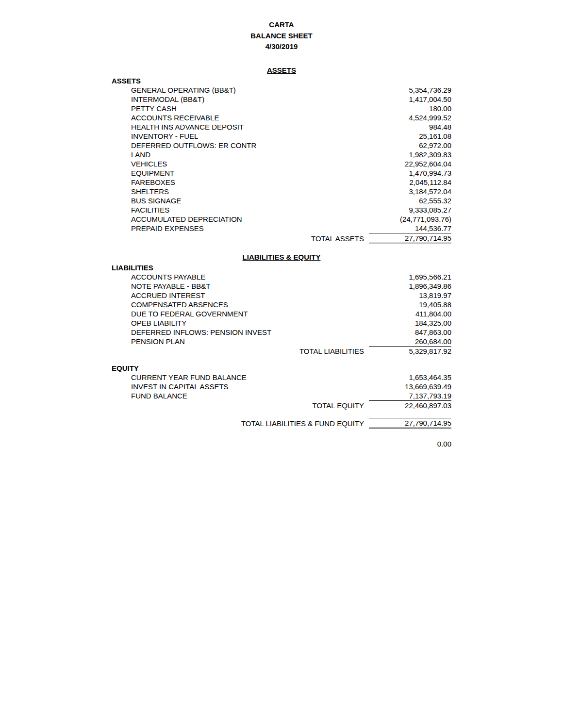CARTA
BALANCE SHEET
4/30/2019
ASSETS
| ASSETS | |
| GENERAL OPERATING (BB&T) | 5,354,736.29 |
| INTERMODAL (BB&T) | 1,417,004.50 |
| PETTY CASH | 180.00 |
| ACCOUNTS RECEIVABLE | 4,524,999.52 |
| HEALTH INS ADVANCE DEPOSIT | 984.48 |
| INVENTORY - FUEL | 25,161.08 |
| DEFERRED OUTFLOWS: ER CONTR | 62,972.00 |
| LAND | 1,982,309.83 |
| VEHICLES | 22,952,604.04 |
| EQUIPMENT | 1,470,994.73 |
| FAREBOXES | 2,045,112.84 |
| SHELTERS | 3,184,572.04 |
| BUS SIGNAGE | 62,555.32 |
| FACILITIES | 9,333,085.27 |
| ACCUMULATED DEPRECIATION | (24,771,093.76) |
| PREPAID EXPENSES | 144,536.77 |
| TOTAL ASSETS | 27,790,714.95 |
LIABILITIES & EQUITY
| LIABILITIES | |
| ACCOUNTS PAYABLE | 1,695,566.21 |
| NOTE PAYABLE - BB&T | 1,896,349.86 |
| ACCRUED INTEREST | 13,819.97 |
| COMPENSATED ABSENCES | 19,405.88 |
| DUE TO FEDERAL GOVERNMENT | 411,804.00 |
| OPEB LIABILITY | 184,325.00 |
| DEFERRED INFLOWS: PENSION INVEST | 847,863.00 |
| PENSION PLAN | 260,684.00 |
| TOTAL LIABILITIES | 5,329,817.92 |
| EQUITY | |
| CURRENT YEAR FUND BALANCE | 1,653,464.35 |
| INVEST IN CAPITAL ASSETS | 13,669,639.49 |
| FUND BALANCE | 7,137,793.19 |
| TOTAL EQUITY | 22,460,897.03 |
| TOTAL LIABILITIES & FUND EQUITY | 27,790,714.95 |
0.00